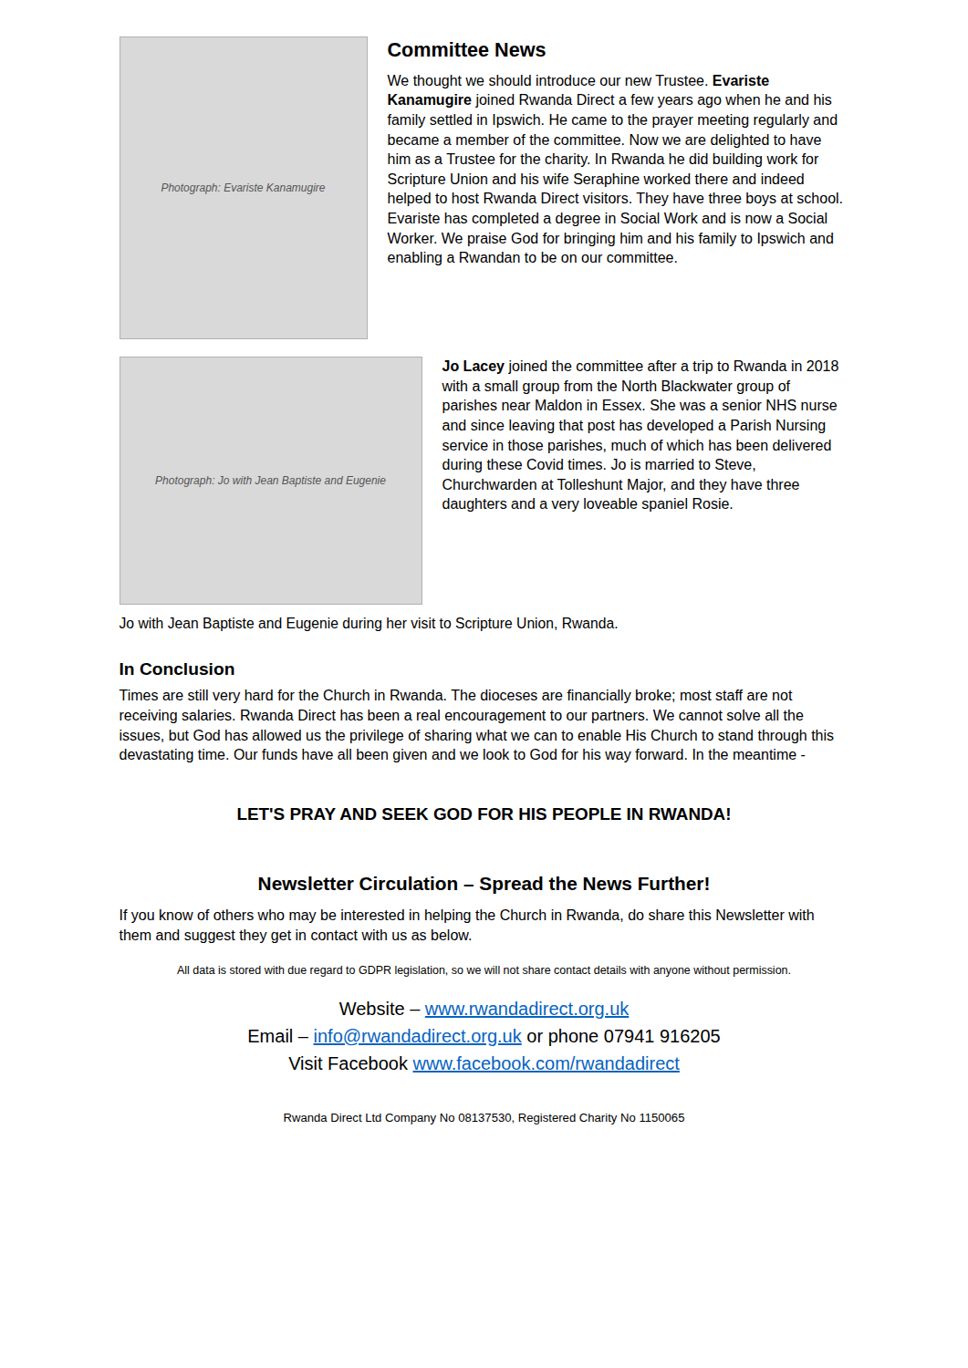Photograph: Evariste Kanamugire
Committee News
We thought we should introduce our new Trustee. Evariste Kanamugire joined Rwanda Direct a few years ago when he and his family settled in Ipswich. He came to the prayer meeting regularly and became a member of the committee. Now we are delighted to have him as a Trustee for the charity. In Rwanda he did building work for Scripture Union and his wife Seraphine worked there and indeed helped to host Rwanda Direct visitors. They have three boys at school. Evariste has completed a degree in Social Work and is now a Social Worker. We praise God for bringing him and his family to Ipswich and enabling a Rwandan to be on our committee.
Photograph: Jo with Jean Baptiste and Eugenie
Jo Lacey joined the committee after a trip to Rwanda in 2018 with a small group from the North Blackwater group of parishes near Maldon in Essex. She was a senior NHS nurse and since leaving that post has developed a Parish Nursing service in those parishes, much of which has been delivered during these Covid times. Jo is married to Steve, Churchwarden at Tolleshunt Major, and they have three daughters and a very loveable spaniel Rosie.
Jo with Jean Baptiste and Eugenie during her visit to Scripture Union, Rwanda.
In Conclusion
Times are still very hard for the Church in Rwanda. The dioceses are financially broke; most staff are not receiving salaries. Rwanda Direct has been a real encouragement to our partners. We cannot solve all the issues, but God has allowed us the privilege of sharing what we can to enable His Church to stand through this devastating time. Our funds have all been given and we look to God for his way forward. In the meantime -
LET'S PRAY AND SEEK GOD FOR HIS PEOPLE IN RWANDA!
Newsletter Circulation – Spread the News Further!
If you know of others who may be interested in helping the Church in Rwanda, do share this Newsletter with them and suggest they get in contact with us as below.
All data is stored with due regard to GDPR legislation, so we will not share contact details with anyone without permission.
Website – www.rwandadirect.org.uk
Email – info@rwandadirect.org.uk or phone 07941 916205
Visit Facebook www.facebook.com/rwandadirect
Rwanda Direct Ltd Company No 08137530, Registered Charity No 1150065